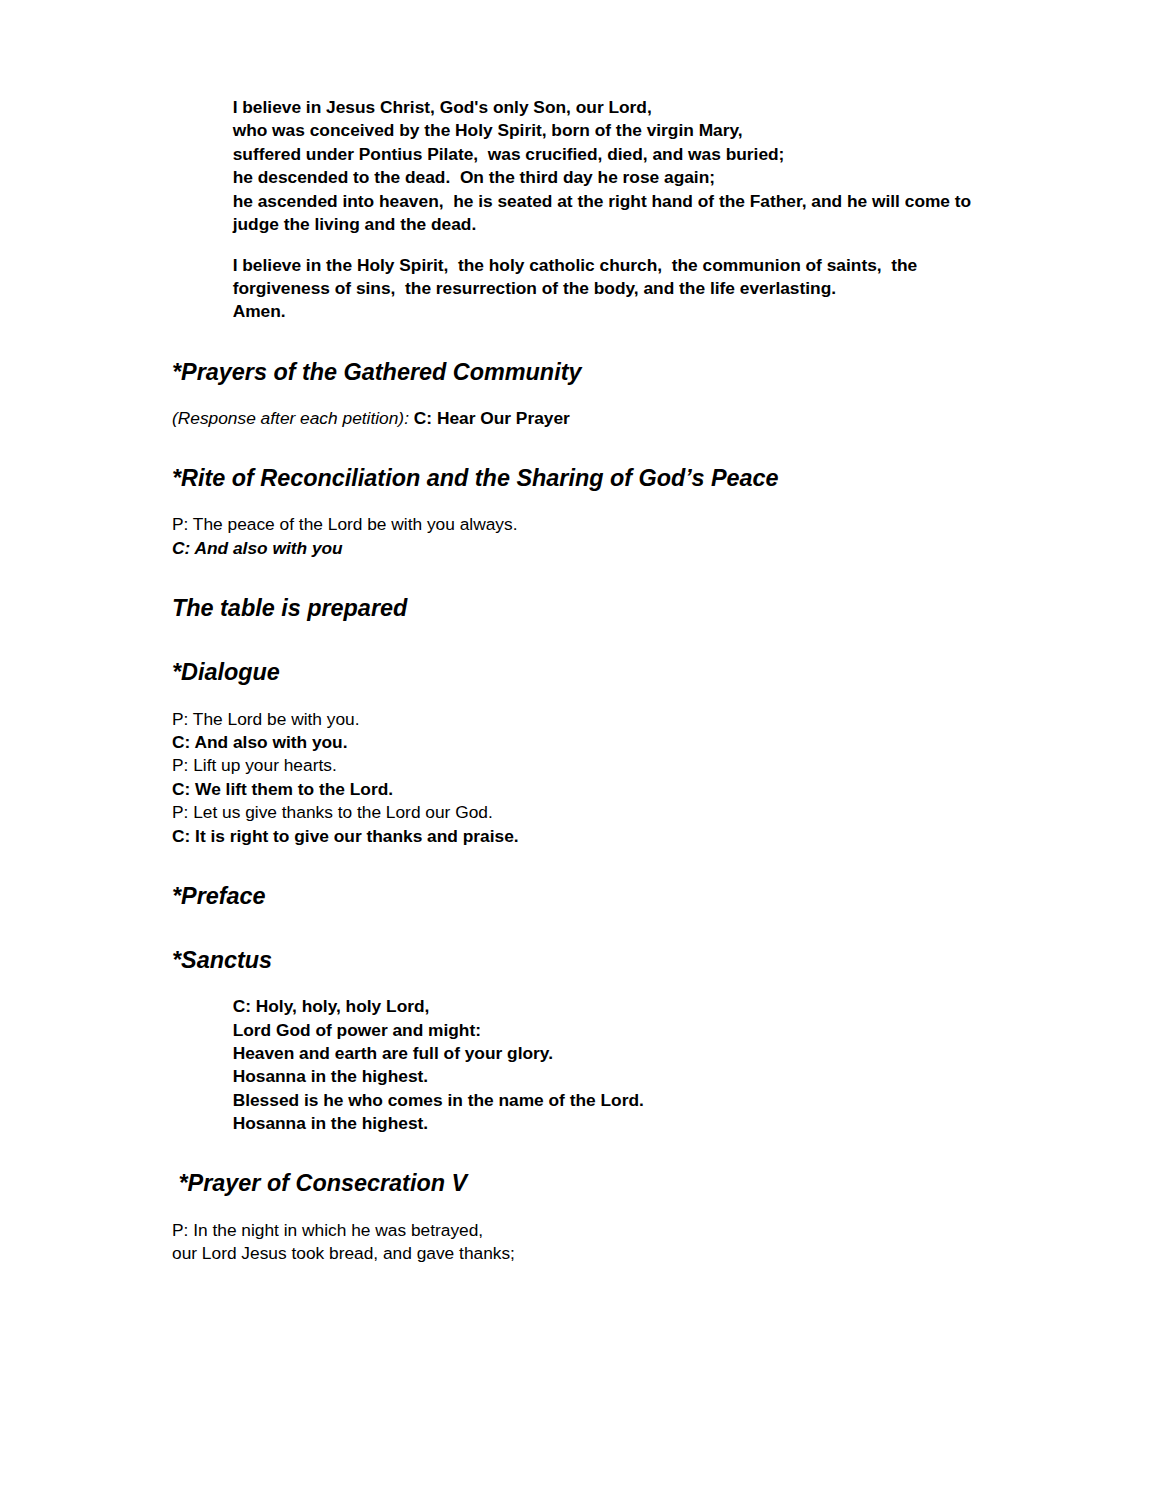I believe in Jesus Christ, God's only Son, our Lord,
who was conceived by the Holy Spirit, born of the virgin Mary,
suffered under Pontius Pilate, was crucified, died, and was buried;
he descended to the dead. On the third day he rose again;
he ascended into heaven, he is seated at the right hand of the Father, and he will come to judge the living and the dead.
I believe in the Holy Spirit, the holy catholic church, the communion of saints, the forgiveness of sins, the resurrection of the body, and the life everlasting.
Amen.
*Prayers of the Gathered Community
(Response after each petition): C: Hear Our Prayer
*Rite of Reconciliation and the Sharing of God’s Peace
P: The peace of the Lord be with you always.
C: And also with you
The table is prepared
*Dialogue
P: The Lord be with you.
C: And also with you.
P: Lift up your hearts.
C: We lift them to the Lord.
P: Let us give thanks to the Lord our God.
C: It is right to give our thanks and praise.
*Preface
*Sanctus
C: Holy, holy, holy Lord,
Lord God of power and might:
Heaven and earth are full of your glory.
Hosanna in the highest.
Blessed is he who comes in the name of the Lord.
Hosanna in the highest.
*Prayer of Consecration V
P: In the night in which he was betrayed,
our Lord Jesus took bread, and gave thanks;